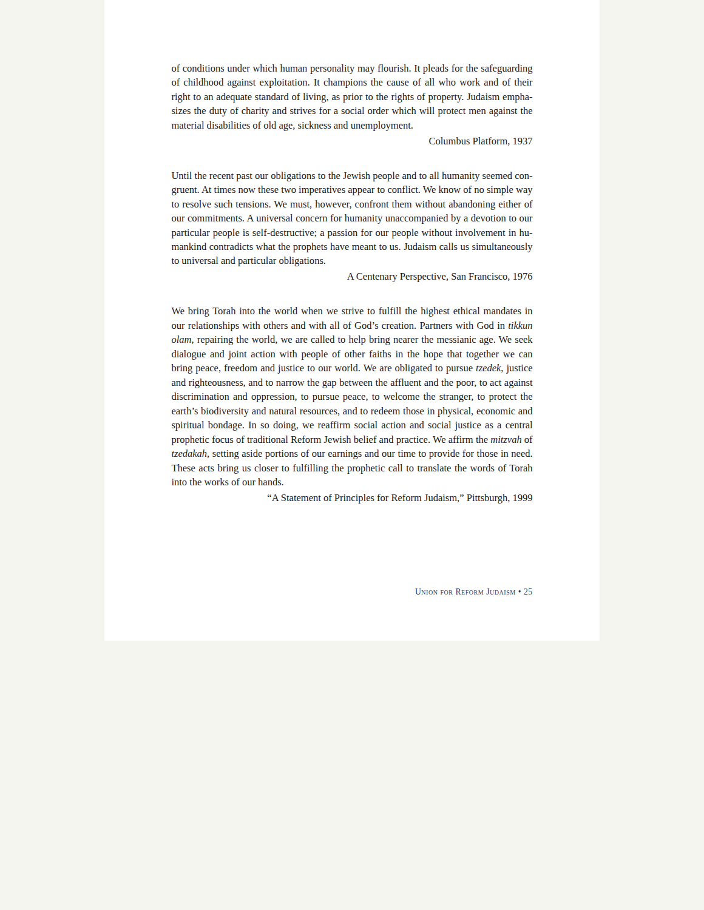of conditions under which human personality may flourish. It pleads for the safeguarding of childhood against exploitation. It champions the cause of all who work and of their right to an adequate standard of living, as prior to the rights of property. Judaism emphasizes the duty of charity and strives for a social order which will protect men against the material disabilities of old age, sickness and unemployment.
Columbus Platform, 1937
Until the recent past our obligations to the Jewish people and to all humanity seemed congruent. At times now these two imperatives appear to conflict. We know of no simple way to resolve such tensions. We must, however, confront them without abandoning either of our commitments. A universal concern for humanity unaccompanied by a devotion to our particular people is self-destructive; a passion for our people without involvement in humankind contradicts what the prophets have meant to us. Judaism calls us simultaneously to universal and particular obligations.
A Centenary Perspective, San Francisco, 1976
We bring Torah into the world when we strive to fulfill the highest ethical mandates in our relationships with others and with all of God’s creation. Partners with God in tikkun olam, repairing the world, we are called to help bring nearer the messianic age. We seek dialogue and joint action with people of other faiths in the hope that together we can bring peace, freedom and justice to our world. We are obligated to pursue tzedek, justice and righteousness, and to narrow the gap between the affluent and the poor, to act against discrimination and oppression, to pursue peace, to welcome the stranger, to protect the earth’s biodiversity and natural resources, and to redeem those in physical, economic and spiritual bondage. In so doing, we reaffirm social action and social justice as a central prophetic focus of traditional Reform Jewish belief and practice. We affirm the mitzvah of tzedakah, setting aside portions of our earnings and our time to provide for those in need. These acts bring us closer to fulfilling the prophetic call to translate the words of Torah into the works of our hands.
“A Statement of Principles for Reform Judaism,” Pittsburgh, 1999
Union for Reform Judaism • 25